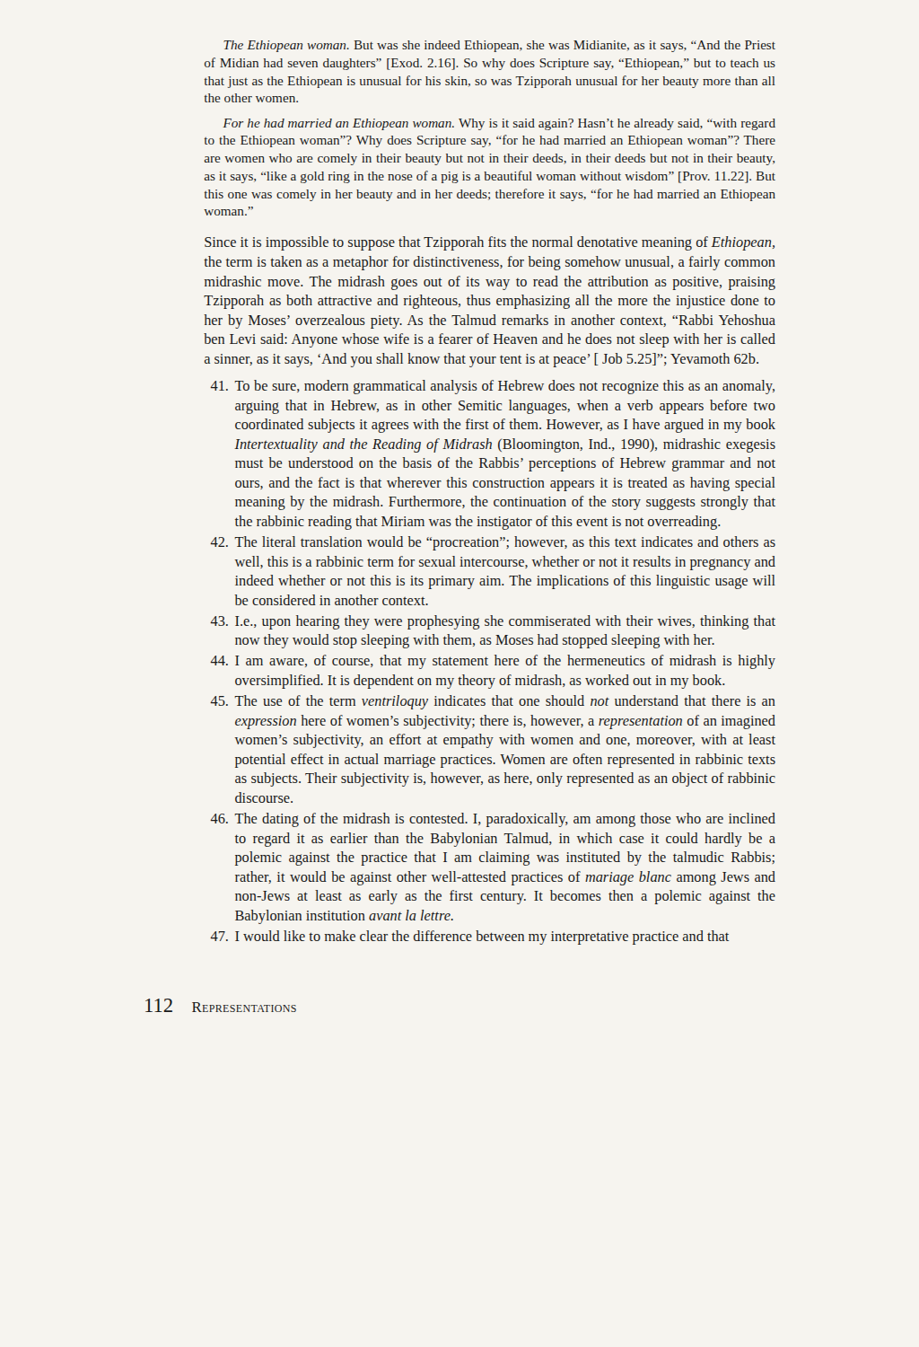The Ethiopean woman. But was she indeed Ethiopean, she was Midianite, as it says, “And the Priest of Midian had seven daughters” [Exod. 2.16]. So why does Scripture say, “Ethiopean,” but to teach us that just as the Ethiopean is unusual for his skin, so was Tzipporah unusual for her beauty more than all the other women.
For he had married an Ethiopean woman. Why is it said again? Hasn’t he already said, “with regard to the Ethiopean woman”? Why does Scripture say, “for he had married an Ethiopean woman”? There are women who are comely in their beauty but not in their deeds, in their deeds but not in their beauty, as it says, “like a gold ring in the nose of a pig is a beautiful woman without wisdom” [Prov. 11.22]. But this one was comely in her beauty and in her deeds; therefore it says, “for he had married an Ethiopean woman.”
Since it is impossible to suppose that Tzipporah fits the normal denotative meaning of Ethiopean, the term is taken as a metaphor for distinctiveness, for being somehow unusual, a fairly common midrashic move. The midrash goes out of its way to read the attribution as positive, praising Tzipporah as both attractive and righteous, thus emphasizing all the more the injustice done to her by Moses’ overzealous piety. As the Talmud remarks in another context, “Rabbi Yehoshua ben Levi said: Anyone whose wife is a fearer of Heaven and he does not sleep with her is called a sinner, as it says, ‘And you shall know that your tent is at peace’ [ Job 5.25]”; Yevamoth 62b.
41. To be sure, modern grammatical analysis of Hebrew does not recognize this as an anomaly, arguing that in Hebrew, as in other Semitic languages, when a verb appears before two coordinated subjects it agrees with the first of them. However, as I have argued in my book Intertextuality and the Reading of Midrash (Bloomington, Ind., 1990), midrashic exegesis must be understood on the basis of the Rabbis’ perceptions of Hebrew grammar and not ours, and the fact is that wherever this construction appears it is treated as having special meaning by the midrash. Furthermore, the continuation of the story suggests strongly that the rabbinic reading that Miriam was the instigator of this event is not overreading.
42. The literal translation would be “procreation”; however, as this text indicates and others as well, this is a rabbinic term for sexual intercourse, whether or not it results in pregnancy and indeed whether or not this is its primary aim. The implications of this linguistic usage will be considered in another context.
43. I.e., upon hearing they were prophesying she commiserated with their wives, thinking that now they would stop sleeping with them, as Moses had stopped sleeping with her.
44. I am aware, of course, that my statement here of the hermeneutics of midrash is highly oversimplified. It is dependent on my theory of midrash, as worked out in my book.
45. The use of the term ventriloquy indicates that one should not understand that there is an expression here of women’s subjectivity; there is, however, a representation of an imagined women’s subjectivity, an effort at empathy with women and one, moreover, with at least potential effect in actual marriage practices. Women are often represented in rabbinic texts as subjects. Their subjectivity is, however, as here, only represented as an object of rabbinic discourse.
46. The dating of the midrash is contested. I, paradoxically, am among those who are inclined to regard it as earlier than the Babylonian Talmud, in which case it could hardly be a polemic against the practice that I am claiming was instituted by the talmudic Rabbis; rather, it would be against other well-attested practices of mariage blanc among Jews and non-Jews at least as early as the first century. It becomes then a polemic against the Babylonian institution avant la lettre.
47. I would like to make clear the difference between my interpretative practice and that
112 Representations